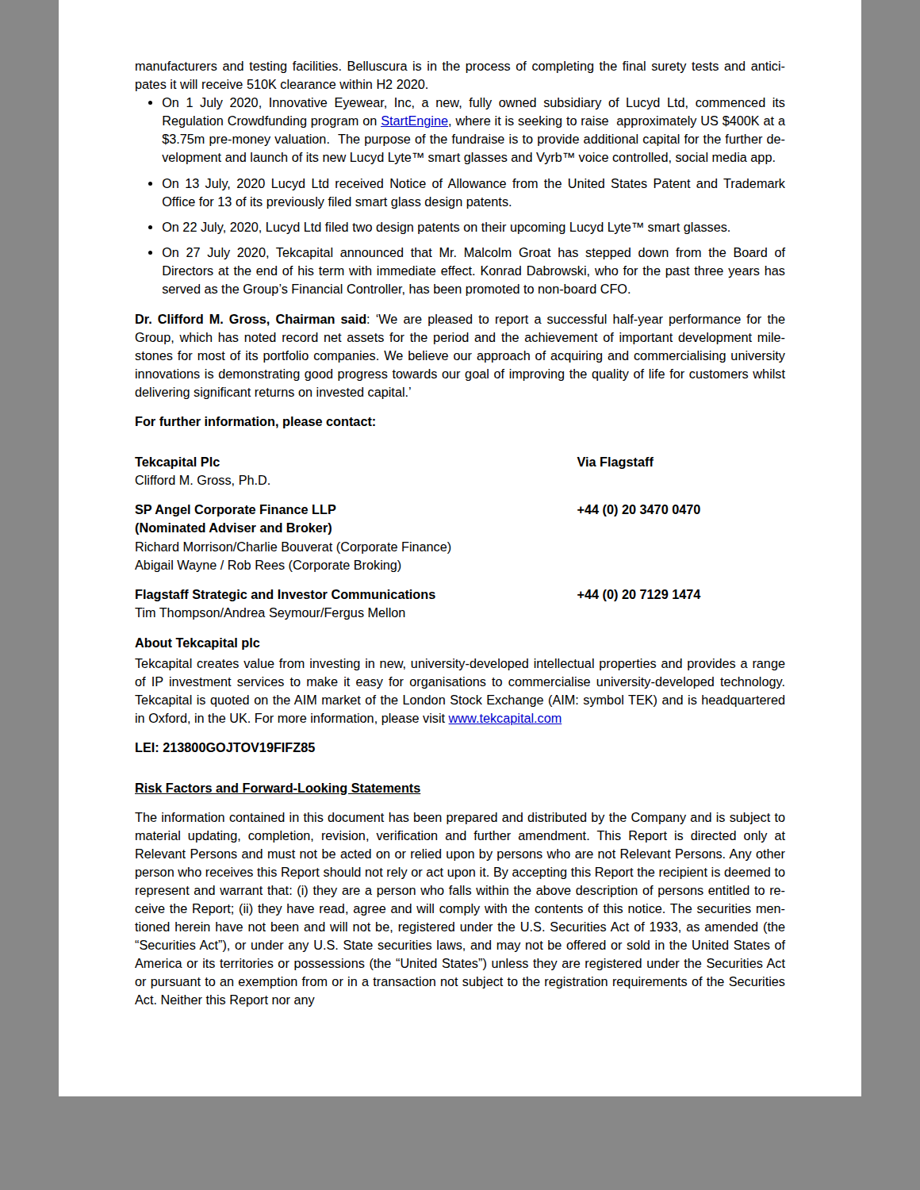manufacturers and testing facilities. Belluscura is in the process of completing the final surety tests and anticipates it will receive 510K clearance within H2 2020.
On 1 July 2020, Innovative Eyewear, Inc, a new, fully owned subsidiary of Lucyd Ltd, commenced its Regulation Crowdfunding program on StartEngine, where it is seeking to raise approximately US $400K at a $3.75m pre-money valuation. The purpose of the fundraise is to provide additional capital for the further development and launch of its new Lucyd Lyte™ smart glasses and Vyrb™ voice controlled, social media app.
On 13 July, 2020 Lucyd Ltd received Notice of Allowance from the United States Patent and Trademark Office for 13 of its previously filed smart glass design patents.
On 22 July, 2020, Lucyd Ltd filed two design patents on their upcoming Lucyd Lyte™ smart glasses.
On 27 July 2020, Tekcapital announced that Mr. Malcolm Groat has stepped down from the Board of Directors at the end of his term with immediate effect. Konrad Dabrowski, who for the past three years has served as the Group’s Financial Controller, has been promoted to non-board CFO.
Dr. Clifford M. Gross, Chairman said: ‘We are pleased to report a successful half-year performance for the Group, which has noted record net assets for the period and the achievement of important development milestones for most of its portfolio companies. We believe our approach of acquiring and commercialising university innovations is demonstrating good progress towards our goal of improving the quality of life for customers whilst delivering significant returns on invested capital.’
For further information, please contact:
| Tekcapital Plc | Via Flagstaff |
| Clifford M. Gross, Ph.D. | |
| SP Angel Corporate Finance LLP | +44 (0) 20 3470 0470 |
| (Nominated Adviser and Broker) | |
| Richard Morrison/Charlie Bouverat (Corporate Finance) | |
| Abigail Wayne / Rob Rees (Corporate Broking) | |
| Flagstaff Strategic and Investor Communications | +44 (0) 20 7129 1474 |
| Tim Thompson/Andrea Seymour/Fergus Mellon | |
About Tekcapital plc
Tekcapital creates value from investing in new, university-developed intellectual properties and provides a range of IP investment services to make it easy for organisations to commercialise university-developed technology. Tekcapital is quoted on the AIM market of the London Stock Exchange (AIM: symbol TEK) and is headquartered in Oxford, in the UK. For more information, please visit www.tekcapital.com
LEI: 213800GOJTOV19FIFZ85
Risk Factors and Forward-Looking Statements
The information contained in this document has been prepared and distributed by the Company and is subject to material updating, completion, revision, verification and further amendment. This Report is directed only at Relevant Persons and must not be acted on or relied upon by persons who are not Relevant Persons. Any other person who receives this Report should not rely or act upon it. By accepting this Report the recipient is deemed to represent and warrant that: (i) they are a person who falls within the above description of persons entitled to receive the Report; (ii) they have read, agree and will comply with the contents of this notice. The securities mentioned herein have not been and will not be, registered under the U.S. Securities Act of 1933, as amended (the “Securities Act”), or under any U.S. State securities laws, and may not be offered or sold in the United States of America or its territories or possessions (the “United States”) unless they are registered under the Securities Act or pursuant to an exemption from or in a transaction not subject to the registration requirements of the Securities Act. Neither this Report nor any